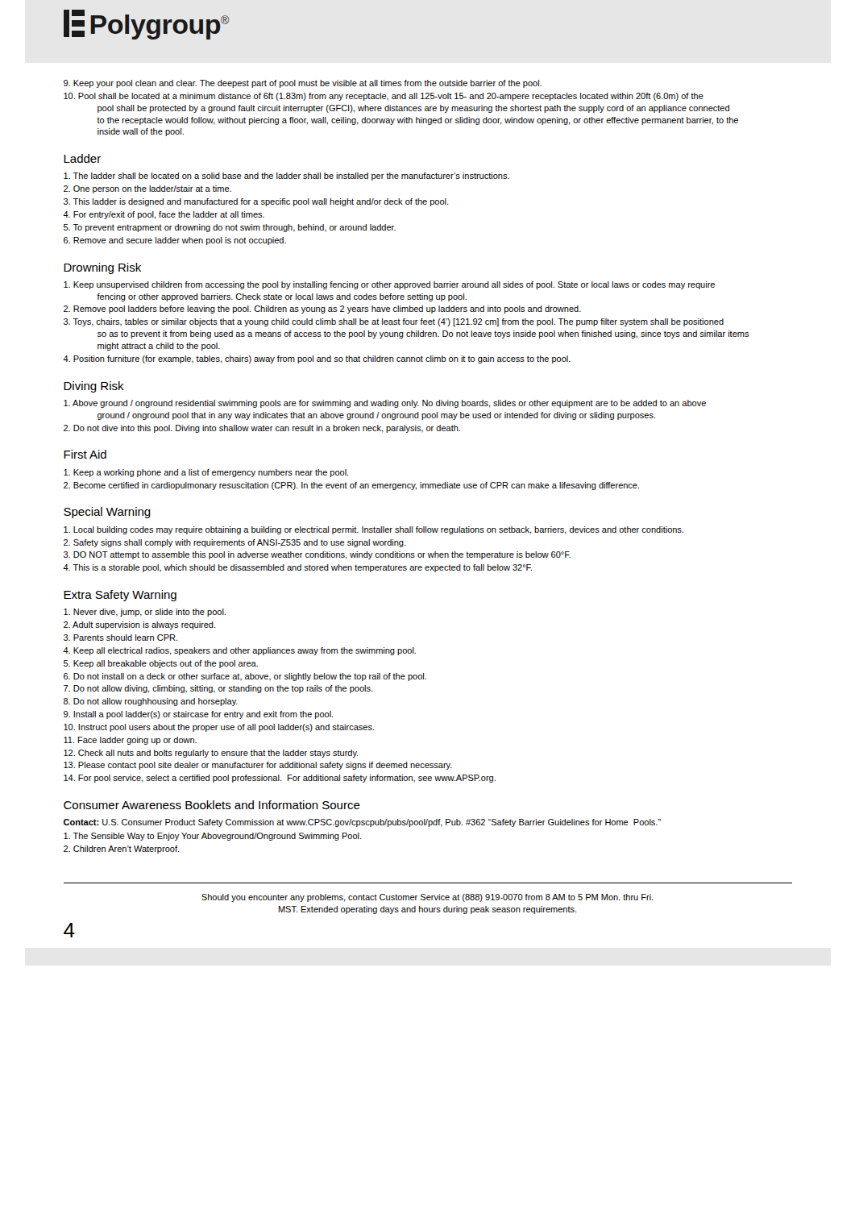Polygroup®
9. Keep your pool clean and clear. The deepest part of pool must be visible at all times from the outside barrier of the pool.
10. Pool shall be located at a minimum distance of 6ft (1.83m) from any receptacle, and all 125-volt 15- and 20-ampere receptacles located within 20ft (6.0m) of the pool shall be protected by a ground fault circuit interrupter (GFCI), where distances are by measuring the shortest path the supply cord of an appliance connected to the receptacle would follow, without piercing a floor, wall, ceiling, doorway with hinged or sliding door, window opening, or other effective permanent barrier, to the inside wall of the pool.
Ladder
1. The ladder shall be located on a solid base and the ladder shall be installed per the manufacturer’s instructions.
2. One person on the ladder/stair at a time.
3. This ladder is designed and manufactured for a specific pool wall height and/or deck of the pool.
4. For entry/exit of pool, face the ladder at all times.
5. To prevent entrapment or drowning do not swim through, behind, or around ladder.
6. Remove and secure ladder when pool is not occupied.
Drowning Risk
1. Keep unsupervised children from accessing the pool by installing fencing or other approved barrier around all sides of pool. State or local laws or codes may require fencing or other approved barriers. Check state or local laws and codes before setting up pool.
2. Remove pool ladders before leaving the pool. Children as young as 2 years have climbed up ladders and into pools and drowned.
3. Toys, chairs, tables or similar objects that a young child could climb shall be at least four feet (4’) [121.92 cm] from the pool. The pump filter system shall be positioned so as to prevent it from being used as a means of access to the pool by young children. Do not leave toys inside pool when finished using, since toys and similar items might attract a child to the pool.
4. Position furniture (for example, tables, chairs) away from pool and so that children cannot climb on it to gain access to the pool.
Diving Risk
1. Above ground / onground residential swimming pools are for swimming and wading only. No diving boards, slides or other equipment are to be added to an above ground / onground pool that in any way indicates that an above ground / onground pool may be used or intended for diving or sliding purposes.
2. Do not dive into this pool. Diving into shallow water can result in a broken neck, paralysis, or death.
First Aid
1. Keep a working phone and a list of emergency numbers near the pool.
2. Become certified in cardiopulmonary resuscitation (CPR). In the event of an emergency, immediate use of CPR can make a lifesaving difference.
Special Warning
1. Local building codes may require obtaining a building or electrical permit. Installer shall follow regulations on setback, barriers, devices and other conditions.
2. Safety signs shall comply with requirements of ANSI-Z535 and to use signal wording.
3. DO NOT attempt to assemble this pool in adverse weather conditions, windy conditions or when the temperature is below 60°F.
4. This is a storable pool, which should be disassembled and stored when temperatures are expected to fall below 32°F.
Extra Safety Warning
1. Never dive, jump, or slide into the pool.
2. Adult supervision is always required.
3. Parents should learn CPR.
4. Keep all electrical radios, speakers and other appliances away from the swimming pool.
5. Keep all breakable objects out of the pool area.
6. Do not install on a deck or other surface at, above, or slightly below the top rail of the pool.
7. Do not allow diving, climbing, sitting, or standing on the top rails of the pools.
8. Do not allow roughhousing and horseplay.
9. Install a pool ladder(s) or staircase for entry and exit from the pool.
10. Instruct pool users about the proper use of all pool ladder(s) and staircases.
11. Face ladder going up or down.
12. Check all nuts and bolts regularly to ensure that the ladder stays sturdy.
13. Please contact pool site dealer or manufacturer for additional safety signs if deemed necessary.
14. For pool service, select a certified pool professional. For additional safety information, see www.APSP.org.
Consumer Awareness Booklets and Information Source
Contact: U.S. Consumer Product Safety Commission at www.CPSC.gov/cpscpub/pubs/pool/pdf, Pub. #362 “Safety Barrier Guidelines for Home Pools.”
1. The Sensible Way to Enjoy Your Aboveground/Onground Swimming Pool.
2. Children Aren’t Waterproof.
4
Should you encounter any problems, contact Customer Service at (888) 919-0070 from 8 AM to 5 PM Mon. thru Fri.
MST. Extended operating days and hours during peak season requirements.